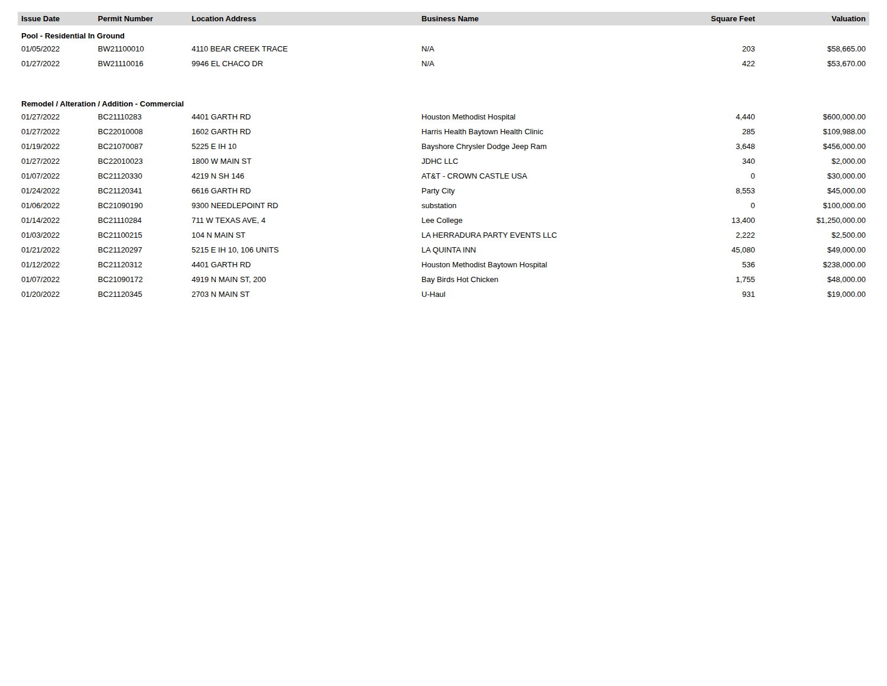| Issue Date | Permit Number | Location Address | Business Name | Square Feet | Valuation |
| --- | --- | --- | --- | --- | --- |
| Pool - Residential In Ground |
| 01/05/2022 | BW21100010 | 4110 BEAR CREEK TRACE | N/A | 203 | $58,665.00 |
| 01/27/2022 | BW21110016 | 9946 EL CHACO DR | N/A | 422 | $53,670.00 |
| Remodel / Alteration / Addition - Commercial |
| 01/27/2022 | BC21110283 | 4401 GARTH RD | Houston Methodist Hospital | 4,440 | $600,000.00 |
| 01/27/2022 | BC22010008 | 1602 GARTH RD | Harris Health Baytown Health Clinic | 285 | $109,988.00 |
| 01/19/2022 | BC21070087 | 5225 E IH 10 | Bayshore Chrysler Dodge Jeep Ram | 3,648 | $456,000.00 |
| 01/27/2022 | BC22010023 | 1800 W MAIN ST | JDHC LLC | 340 | $2,000.00 |
| 01/07/2022 | BC21120330 | 4219 N SH 146 | AT&T - CROWN CASTLE USA | 0 | $30,000.00 |
| 01/24/2022 | BC21120341 | 6616 GARTH RD | Party City | 8,553 | $45,000.00 |
| 01/06/2022 | BC21090190 | 9300 NEEDLEPOINT RD | substation | 0 | $100,000.00 |
| 01/14/2022 | BC21110284 | 711 W TEXAS AVE, 4 | Lee College | 13,400 | $1,250,000.00 |
| 01/03/2022 | BC21100215 | 104 N MAIN ST | LA HERRADURA PARTY EVENTS LLC | 2,222 | $2,500.00 |
| 01/21/2022 | BC21120297 | 5215 E IH 10, 106 UNITS | LA QUINTA INN | 45,080 | $49,000.00 |
| 01/12/2022 | BC21120312 | 4401 GARTH RD | Houston Methodist Baytown Hospital | 536 | $238,000.00 |
| 01/07/2022 | BC21090172 | 4919 N MAIN ST, 200 | Bay Birds Hot Chicken | 1,755 | $48,000.00 |
| 01/20/2022 | BC21120345 | 2703 N MAIN ST | U-Haul | 931 | $19,000.00 |